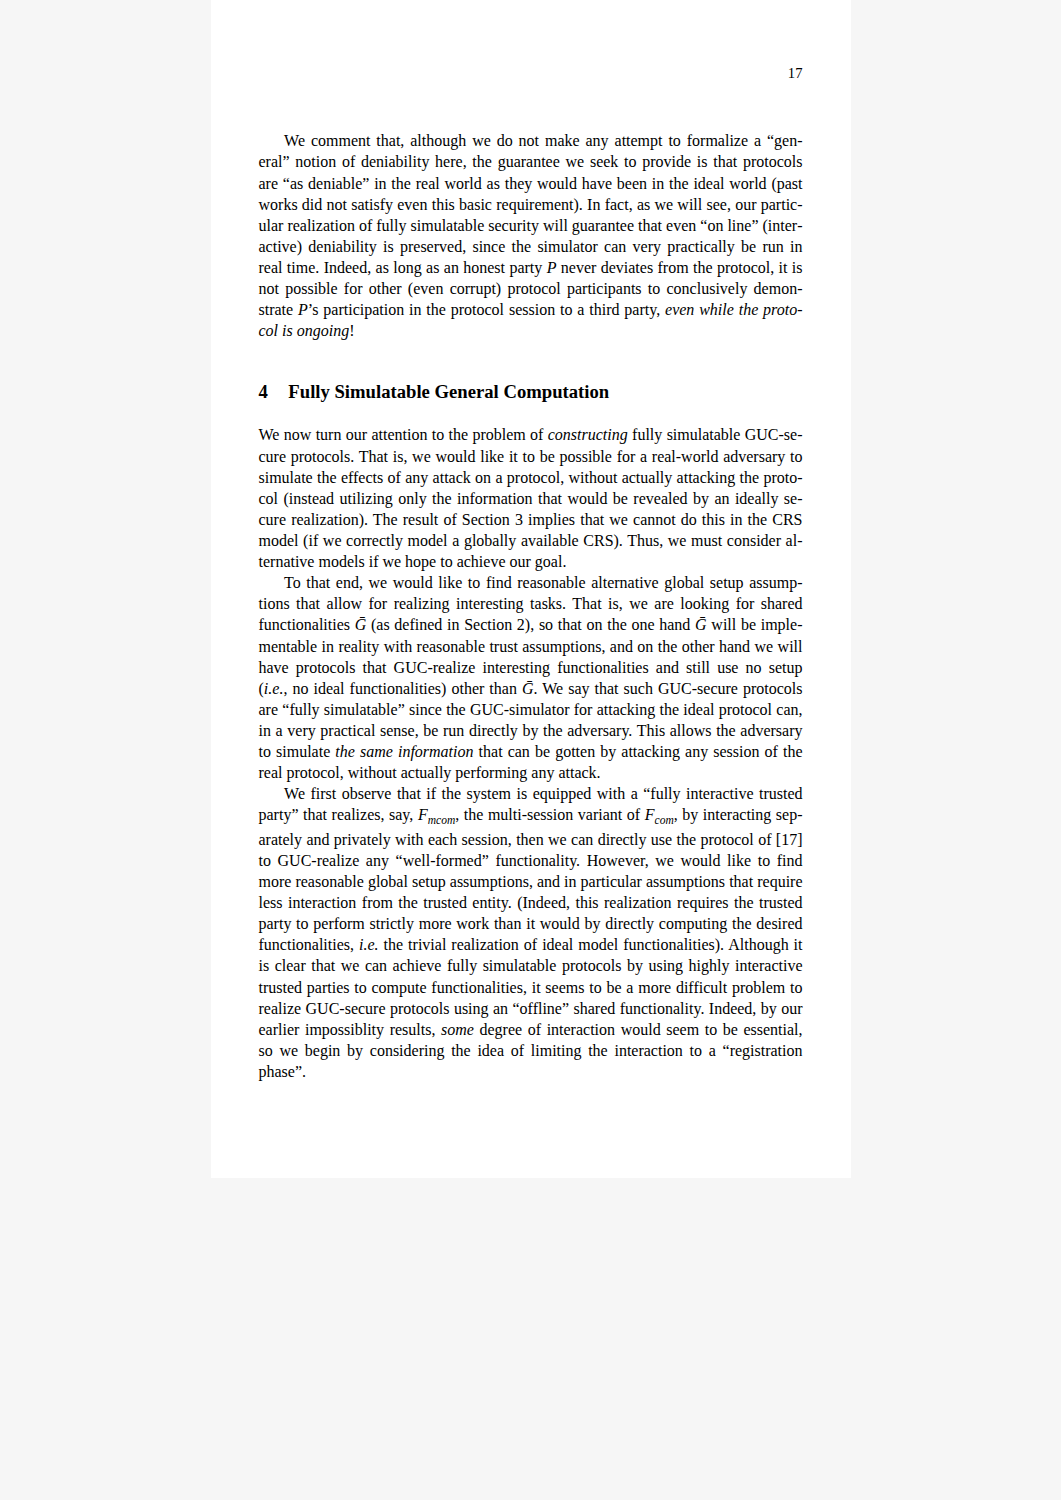17
We comment that, although we do not make any attempt to formalize a “general” notion of deniability here, the guarantee we seek to provide is that protocols are “as deniable” in the real world as they would have been in the ideal world (past works did not satisfy even this basic requirement). In fact, as we will see, our particular realization of fully simulatable security will guarantee that even “on line” (interactive) deniability is preserved, since the simulator can very practically be run in real time. Indeed, as long as an honest party P never deviates from the protocol, it is not possible for other (even corrupt) protocol participants to conclusively demonstrate P’s participation in the protocol session to a third party, even while the protocol is ongoing!
4 Fully Simulatable General Computation
We now turn our attention to the problem of constructing fully simulatable GUC-secure protocols. That is, we would like it to be possible for a real-world adversary to simulate the effects of any attack on a protocol, without actually attacking the protocol (instead utilizing only the information that would be revealed by an ideally secure realization). The result of Section 3 implies that we cannot do this in the CRS model (if we correctly model a globally available CRS). Thus, we must consider alternative models if we hope to achieve our goal.
To that end, we would like to find reasonable alternative global setup assumptions that allow for realizing interesting tasks. That is, we are looking for shared functionalities Ḡ (as defined in Section 2), so that on the one hand Ḡ will be implementable in reality with reasonable trust assumptions, and on the other hand we will have protocols that GUC-realize interesting functionalities and still use no setup (i.e., no ideal functionalities) other than Ḡ. We say that such GUC-secure protocols are “fully simulatable” since the GUC-simulator for attacking the ideal protocol can, in a very practical sense, be run directly by the adversary. This allows the adversary to simulate the same information that can be gotten by attacking any session of the real protocol, without actually performing any attack.
We first observe that if the system is equipped with a “fully interactive trusted party” that realizes, say, Fmcom, the multi-session variant of Fcom, by interacting separately and privately with each session, then we can directly use the protocol of [17] to GUC-realize any “well-formed” functionality. However, we would like to find more reasonable global setup assumptions, and in particular assumptions that require less interaction from the trusted entity. (Indeed, this realization requires the trusted party to perform strictly more work than it would by directly computing the desired functionalities, i.e. the trivial realization of ideal model functionalities). Although it is clear that we can achieve fully simulatable protocols by using highly interactive trusted parties to compute functionalities, it seems to be a more difficult problem to realize GUC-secure protocols using an “offline” shared functionality. Indeed, by our earlier impossiblity results, some degree of interaction would seem to be essential, so we begin by considering the idea of limiting the interaction to a “registration phase”.